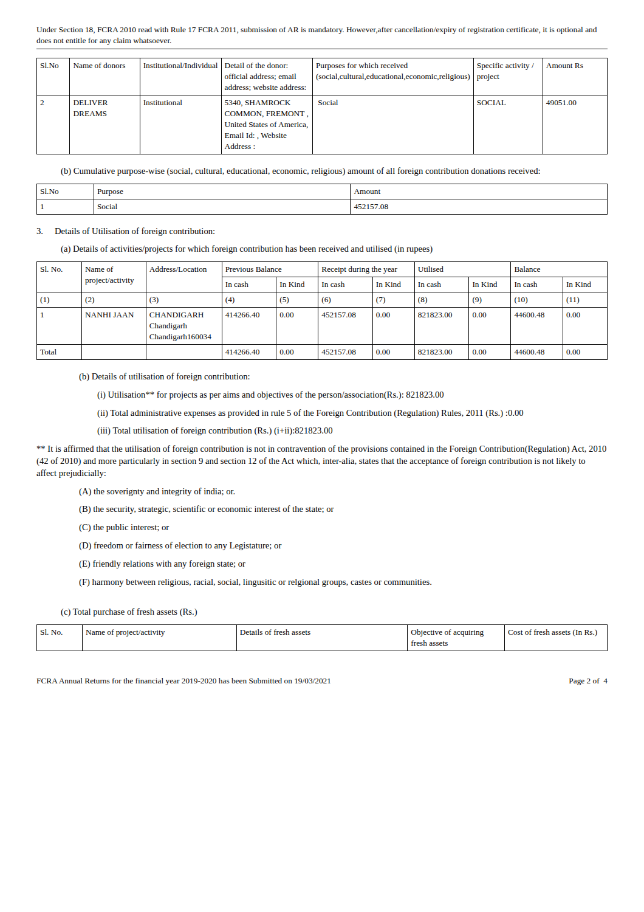Under Section 18, FCRA 2010 read with Rule 17 FCRA 2011, submission of AR is mandatory. However,after cancellation/expiry of registration certificate, it is optional and does not entitle for any claim whatsoever.
| Sl.No | Name of donors | Institutional/Individual | Detail of the donor: official address; email address; website address: | Purposes for which received (social,cultural,educational,economic,religious) | Specific activity / project | Amount Rs |
| --- | --- | --- | --- | --- | --- | --- |
| 2 | DELIVER DREAMS | Institutional | 5340, SHAMROCK COMMON, FREMONT , United States of America, Email Id: , Website Address : | Social | SOCIAL | 49051.00 |
(b) Cumulative purpose-wise (social, cultural, educational, economic, religious) amount of all foreign contribution donations received:
| Sl.No | Purpose | Amount |
| --- | --- | --- |
| 1 | Social | 452157.08 |
3. Details of Utilisation of foreign contribution:
(a) Details of activities/projects for which foreign contribution has been received and utilised (in rupees)
| Sl. No. | Name of project/activity | Address/Location | Previous Balance | Receipt during the year | Utilised | Balance |
| --- | --- | --- | --- | --- | --- | --- |
| In cash | In Kind | In cash | In Kind | In cash | In Kind | In cash | In Kind |
| (1) | (2) | (3) | (4) | (5) | (6) | (7) | (8) | (9) | (10) | (11) |
| 1 | NANHI JAAN | CHANDIGARH Chandigarh Chandigarh160034 | 414266.40 | 0.00 | 452157.08 | 0.00 | 821823.00 | 0.00 | 44600.48 | 0.00 |
| Total | | | 414266.40 | 0.00 | 452157.08 | 0.00 | 821823.00 | 0.00 | 44600.48 | 0.00 |
(b) Details of utilisation of foreign contribution:
(i) Utilisation** for projects as per aims and objectives of the person/association(Rs.): 821823.00
(ii) Total administrative expenses as provided in rule 5 of the Foreign Contribution (Regulation) Rules, 2011 (Rs.) :0.00
(iii) Total utilisation of foreign contribution (Rs.) (i+ii):821823.00
** It is affirmed that the utilisation of foreign contribution is not in contravention of the provisions contained in the Foreign Contribution(Regulation) Act, 2010 (42 of 2010) and more particularly in section 9 and section 12 of the Act which, inter-alia, states that the acceptance of foreign contribution is not likely to affect prejudicially:
(A) the soverignty and integrity of india; or.
(B) the security, strategic, scientific or economic interest of the state; or
(C) the public interest; or
(D) freedom or fairness of election to any Legistature; or
(E) friendly relations with any foreign state; or
(F) harmony between religious, racial, social, lingusitic or relgional groups, castes or communities.
(c) Total purchase of fresh assets (Rs.)
| Sl. No. | Name of project/activity | Details of fresh assets | Objective of acquiring fresh assets | Cost of fresh assets (In Rs.) |
| --- | --- | --- | --- | --- |
FCRA Annual Returns for the financial year 2019-2020 has been Submitted on 19/03/2021
Page 2 of 4